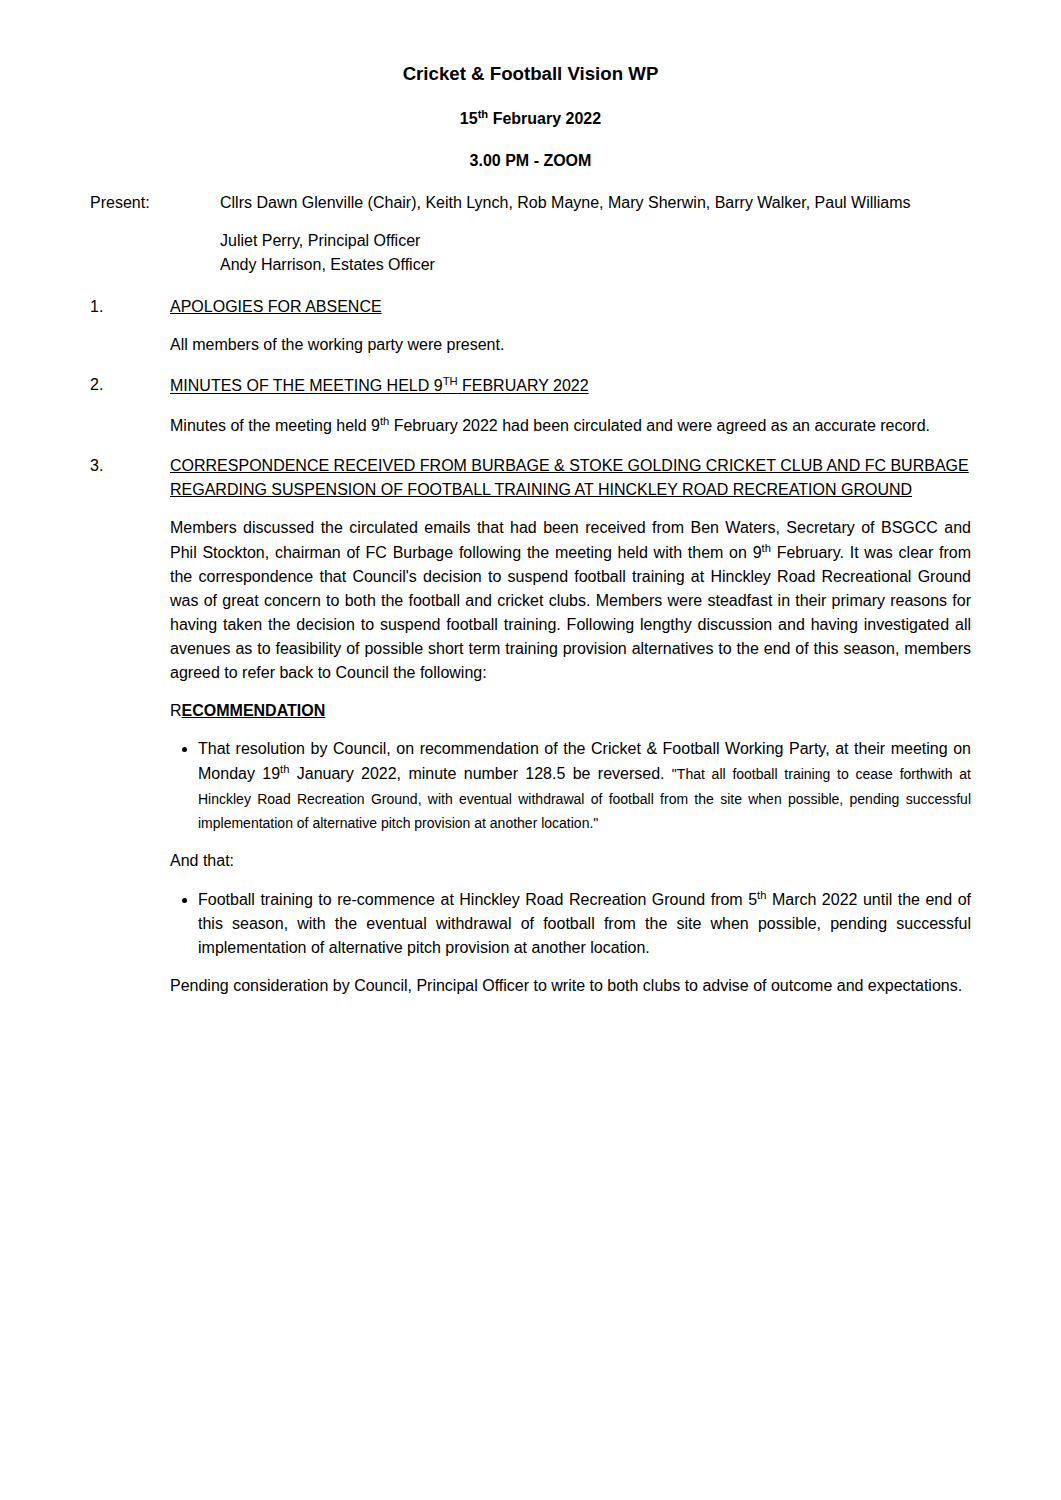Cricket & Football Vision WP
15th February 2022
3.00 PM - ZOOM
Present:
Cllrs Dawn Glenville (Chair), Keith Lynch, Rob Mayne, Mary Sherwin, Barry Walker, Paul Williams
Juliet Perry, Principal Officer
Andy Harrison, Estates Officer
1.
Apologies for Absence
All members of the working party were present.
2.
Minutes of the Meeting held 9th February 2022
Minutes of the meeting held 9th February 2022 had been circulated and were agreed as an accurate record.
3.
Correspondence received from Burbage & Stoke Golding Cricket Club and FC Burbage regarding suspension of football training at Hinckley Road Recreation Ground
Members discussed the circulated emails that had been received from Ben Waters, Secretary of BSGCC and Phil Stockton, chairman of FC Burbage following the meeting held with them on 9th February. It was clear from the correspondence that Council's decision to suspend football training at Hinckley Road Recreational Ground was of great concern to both the football and cricket clubs. Members were steadfast in their primary reasons for having taken the decision to suspend football training. Following lengthy discussion and having investigated all avenues as to feasibility of possible short term training provision alternatives to the end of this season, members agreed to refer back to Council the following:
RECOMMENDATION
That resolution by Council, on recommendation of the Cricket & Football Working Party, at their meeting on Monday 19th January 2022, minute number 128.5 be reversed. "That all football training to cease forthwith at Hinckley Road Recreation Ground, with eventual withdrawal of football from the site when possible, pending successful implementation of alternative pitch provision at another location."
And that:
Football training to re-commence at Hinckley Road Recreation Ground from 5th March 2022 until the end of this season, with the eventual withdrawal of football from the site when possible, pending successful implementation of alternative pitch provision at another location.
Pending consideration by Council, Principal Officer to write to both clubs to advise of outcome and expectations.